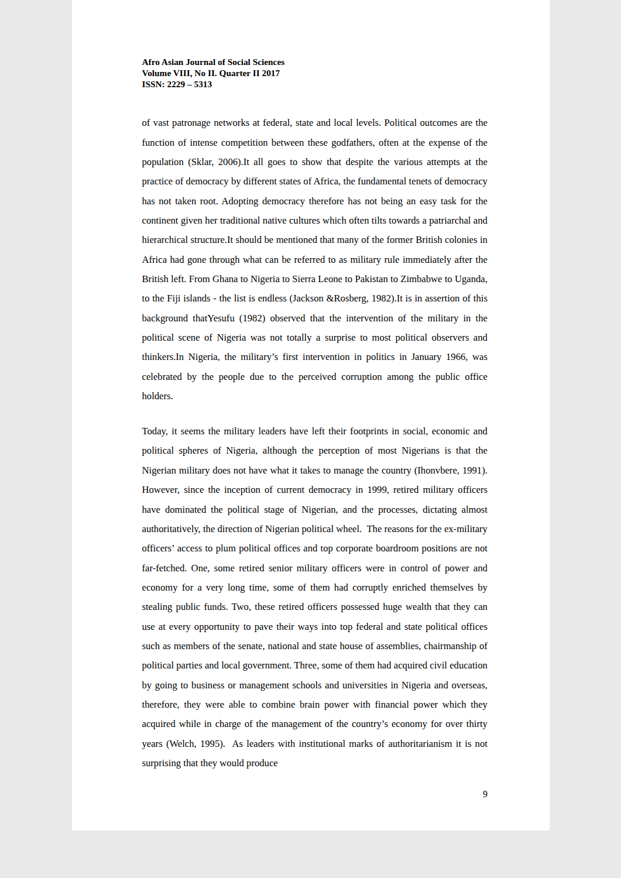Afro Asian Journal of Social Sciences
Volume VIII, No II. Quarter II 2017
ISSN: 2229 – 5313
of vast patronage networks at federal, state and local levels. Political outcomes are the function of intense competition between these godfathers, often at the expense of the population (Sklar, 2006).It all goes to show that despite the various attempts at the practice of democracy by different states of Africa, the fundamental tenets of democracy has not taken root. Adopting democracy therefore has not being an easy task for the continent given her traditional native cultures which often tilts towards a patriarchal and hierarchical structure.It should be mentioned that many of the former British colonies in Africa had gone through what can be referred to as military rule immediately after the British left. From Ghana to Nigeria to Sierra Leone to Pakistan to Zimbabwe to Uganda, to the Fiji islands - the list is endless (Jackson &Rosberg, 1982).It is in assertion of this background thatYesufu (1982) observed that the intervention of the military in the political scene of Nigeria was not totally a surprise to most political observers and thinkers.In Nigeria, the military’s first intervention in politics in January 1966, was celebrated by the people due to the perceived corruption among the public office holders.
Today, it seems the military leaders have left their footprints in social, economic and political spheres of Nigeria, although the perception of most Nigerians is that the Nigerian military does not have what it takes to manage the country (Ihonvbere, 1991). However, since the inception of current democracy in 1999, retired military officers have dominated the political stage of Nigerian, and the processes, dictating almost authoritatively, the direction of Nigerian political wheel. The reasons for the ex-military officers’ access to plum political offices and top corporate boardroom positions are not far-fetched. One, some retired senior military officers were in control of power and economy for a very long time, some of them had corruptly enriched themselves by stealing public funds. Two, these retired officers possessed huge wealth that they can use at every opportunity to pave their ways into top federal and state political offices such as members of the senate, national and state house of assemblies, chairmanship of political parties and local government. Three, some of them had acquired civil education by going to business or management schools and universities in Nigeria and overseas, therefore, they were able to combine brain power with financial power which they acquired while in charge of the management of the country’s economy for over thirty years (Welch, 1995). As leaders with institutional marks of authoritarianism it is not surprising that they would produce
9